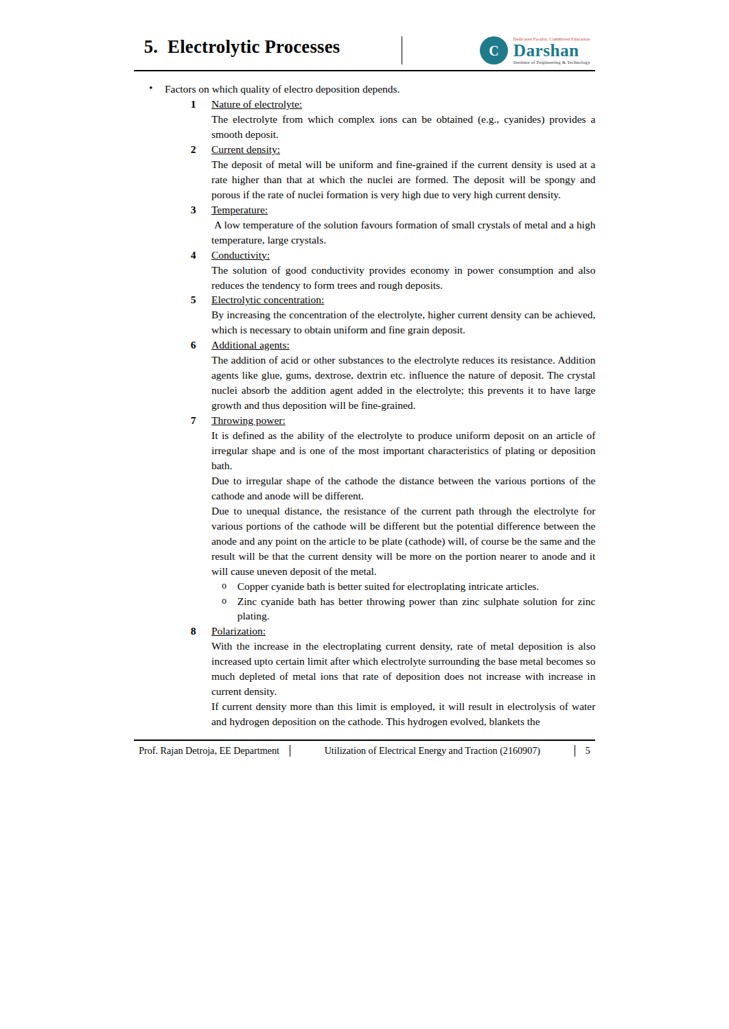5. Electrolytic Processes
C
Dedicated Faculty, Committed Education
Darshan
Institute of Engineering & Technology
Factors on which quality of electro deposition depends.
Nature of electrolyte:
The electrolyte from which complex ions can be obtained (e.g., cyanides) provides a smooth deposit.
Current density:
The deposit of metal will be uniform and fine-grained if the current density is used at a rate higher than that at which the nuclei are formed. The deposit will be spongy and porous if the rate of nuclei formation is very high due to very high current density.
Temperature:
A low temperature of the solution favours formation of small crystals of metal and a high temperature, large crystals.
Conductivity:
The solution of good conductivity provides economy in power consumption and also reduces the tendency to form trees and rough deposits.
Electrolytic concentration:
By increasing the concentration of the electrolyte, higher current density can be achieved, which is necessary to obtain uniform and fine grain deposit.
Additional agents:
The addition of acid or other substances to the electrolyte reduces its resistance. Addition agents like glue, gums, dextrose, dextrin etc. influence the nature of deposit. The crystal nuclei absorb the addition agent added in the electrolyte; this prevents it to have large growth and thus deposition will be fine-grained.
Throwing power:
It is defined as the ability of the electrolyte to produce uniform deposit on an article of irregular shape and is one of the most important characteristics of plating or deposition bath.
Due to irregular shape of the cathode the distance between the various portions of the cathode and anode will be different.
Due to unequal distance, the resistance of the current path through the electrolyte for various portions of the cathode will be different but the potential difference between the anode and any point on the article to be plate (cathode) will, of course be the same and the result will be that the current density will be more on the portion nearer to anode and it will cause uneven deposit of the metal.
Copper cyanide bath is better suited for electroplating intricate articles.
Zinc cyanide bath has better throwing power than zinc sulphate solution for zinc plating.
Polarization:
With the increase in the electroplating current density, rate of metal deposition is also increased upto certain limit after which electrolyte surrounding the base metal becomes so much depleted of metal ions that rate of deposition does not increase with increase in current density.
If current density more than this limit is employed, it will result in electrolysis of water and hydrogen deposition on the cathode. This hydrogen evolved, blankets the
Prof. Rajan Detroja, EE Department
Utilization of Electrical Energy and Traction (2160907)
5